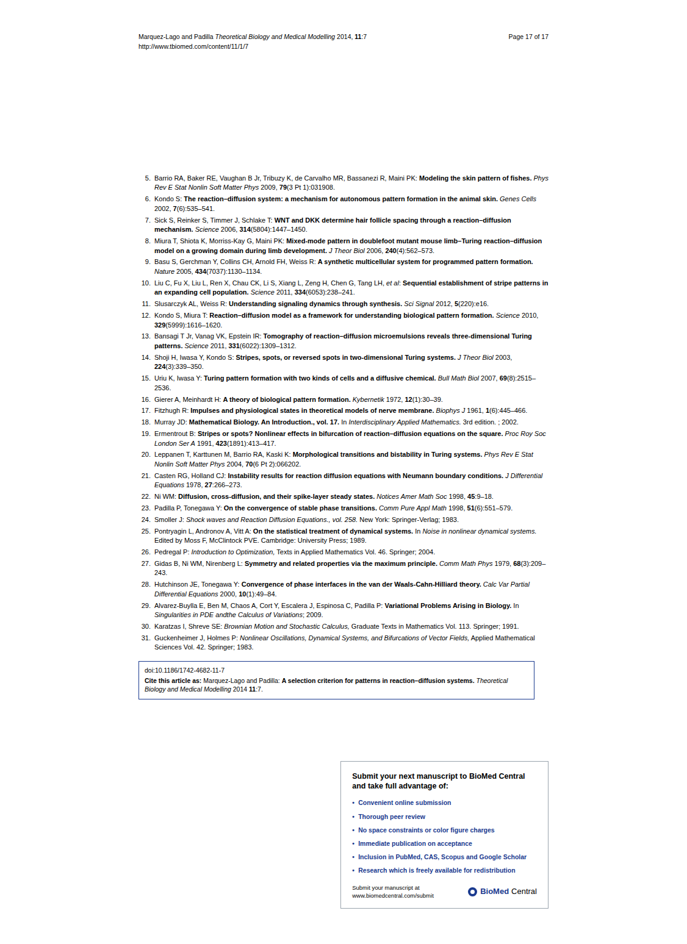Marquez-Lago and Padilla Theoretical Biology and Medical Modelling 2014, 11:7 http://www.tbiomed.com/content/11/1/7
Page 17 of 17
5. Barrio RA, Baker RE, Vaughan B Jr, Tribuzy K, de Carvalho MR, Bassanezi R, Maini PK: Modeling the skin pattern of fishes. Phys Rev E Stat Nonlin Soft Matter Phys 2009, 79(3 Pt 1):031908.
6. Kondo S: The reaction–diffusion system: a mechanism for autonomous pattern formation in the animal skin. Genes Cells 2002, 7(6):535–541.
7. Sick S, Reinker S, Timmer J, Schlake T: WNT and DKK determine hair follicle spacing through a reaction–diffusion mechanism. Science 2006, 314(5804):1447–1450.
8. Miura T, Shiota K, Morriss-Kay G, Maini PK: Mixed-mode pattern in doublefoot mutant mouse limb–Turing reaction–diffusion model on a growing domain during limb development. J Theor Biol 2006, 240(4):562–573.
9. Basu S, Gerchman Y, Collins CH, Arnold FH, Weiss R: A synthetic multicellular system for programmed pattern formation. Nature 2005, 434(7037):1130–1134.
10. Liu C, Fu X, Liu L, Ren X, Chau CK, Li S, Xiang L, Zeng H, Chen G, Tang LH, et al: Sequential establishment of stripe patterns in an expanding cell population. Science 2011, 334(6053):238–241.
11. Slusarczyk AL, Weiss R: Understanding signaling dynamics through synthesis. Sci Signal 2012, 5(220):e16.
12. Kondo S, Miura T: Reaction–diffusion model as a framework for understanding biological pattern formation. Science 2010, 329(5999):1616–1620.
13. Bansagi T Jr, Vanag VK, Epstein IR: Tomography of reaction–diffusion microemulsions reveals three-dimensional Turing patterns. Science 2011, 331(6022):1309–1312.
14. Shoji H, Iwasa Y, Kondo S: Stripes, spots, or reversed spots in two-dimensional Turing systems. J Theor Biol 2003, 224(3):339–350.
15. Uriu K, Iwasa Y: Turing pattern formation with two kinds of cells and a diffusive chemical. Bull Math Biol 2007, 69(8):2515–2536.
16. Gierer A, Meinhardt H: A theory of biological pattern formation. Kybernetik 1972, 12(1):30–39.
17. Fitzhugh R: Impulses and physiological states in theoretical models of nerve membrane. Biophys J 1961, 1(6):445–466.
18. Murray JD: Mathematical Biology. An Introduction., vol. 17. In Interdisciplinary Applied Mathematics. 3rd edition. ; 2002.
19. Ermentrout B: Stripes or spots? Nonlinear effects in bifurcation of reaction–diffusion equations on the square. Proc Roy Soc London Ser A 1991, 423(1891):413–417.
20. Leppanen T, Karttunen M, Barrio RA, Kaski K: Morphological transitions and bistability in Turing systems. Phys Rev E Stat Nonlin Soft Matter Phys 2004, 70(6 Pt 2):066202.
21. Casten RG, Holland CJ: Instability results for reaction diffusion equations with Neumann boundary conditions. J Differential Equations 1978, 27:266–273.
22. Ni WM: Diffusion, cross-diffusion, and their spike-layer steady states. Notices Amer Math Soc 1998, 45:9–18.
23. Padilla P, Tonegawa Y: On the convergence of stable phase transitions. Comm Pure Appl Math 1998, 51(6):551–579.
24. Smoller J: Shock waves and Reaction Diffusion Equations., vol. 258. New York: Springer-Verlag; 1983.
25. Pontryagin L, Andronov A, Vitt A: On the statistical treatment of dynamical systems. In Noise in nonlinear dynamical systems. Edited by Moss F, McClintock PVE. Cambridge: University Press; 1989.
26. Pedregal P: Introduction to Optimization, Texts in Applied Mathematics Vol. 46. Springer; 2004.
27. Gidas B, Ni WM, Nirenberg L: Symmetry and related properties via the maximum principle. Comm Math Phys 1979, 68(3):209–243.
28. Hutchinson JE, Tonegawa Y: Convergence of phase interfaces in the van der Waals-Cahn-Hilliard theory. Calc Var Partial Differential Equations 2000, 10(1):49–84.
29. Alvarez-Buylla E, Ben M, Chaos A, Cort Y, Escalera J, Espinosa C, Padilla P: Variational Problems Arising in Biology. In Singularities in PDE andthe Calculus of Variations; 2009.
30. Karatzas I, Shreve SE: Brownian Motion and Stochastic Calculus, Graduate Texts in Mathematics Vol. 113. Springer; 1991.
31. Guckenheimer J, Holmes P: Nonlinear Oscillations, Dynamical Systems, and Bifurcations of Vector Fields, Applied Mathematical Sciences Vol. 42. Springer; 1983.
doi:10.1186/1742-4682-11-7
Cite this article as: Marquez-Lago and Padilla: A selection criterion for patterns in reaction–diffusion systems. Theoretical Biology and Medical Modelling 2014 11:7.
Submit your next manuscript to BioMed Central
and take full advantage of:
Convenient online submission
Thorough peer review
No space constraints or color figure charges
Immediate publication on acceptance
Inclusion in PubMed, CAS, Scopus and Google Scholar
Research which is freely available for redistribution
Submit your manuscript at
www.biomedcentral.com/submit
Bio Med Central